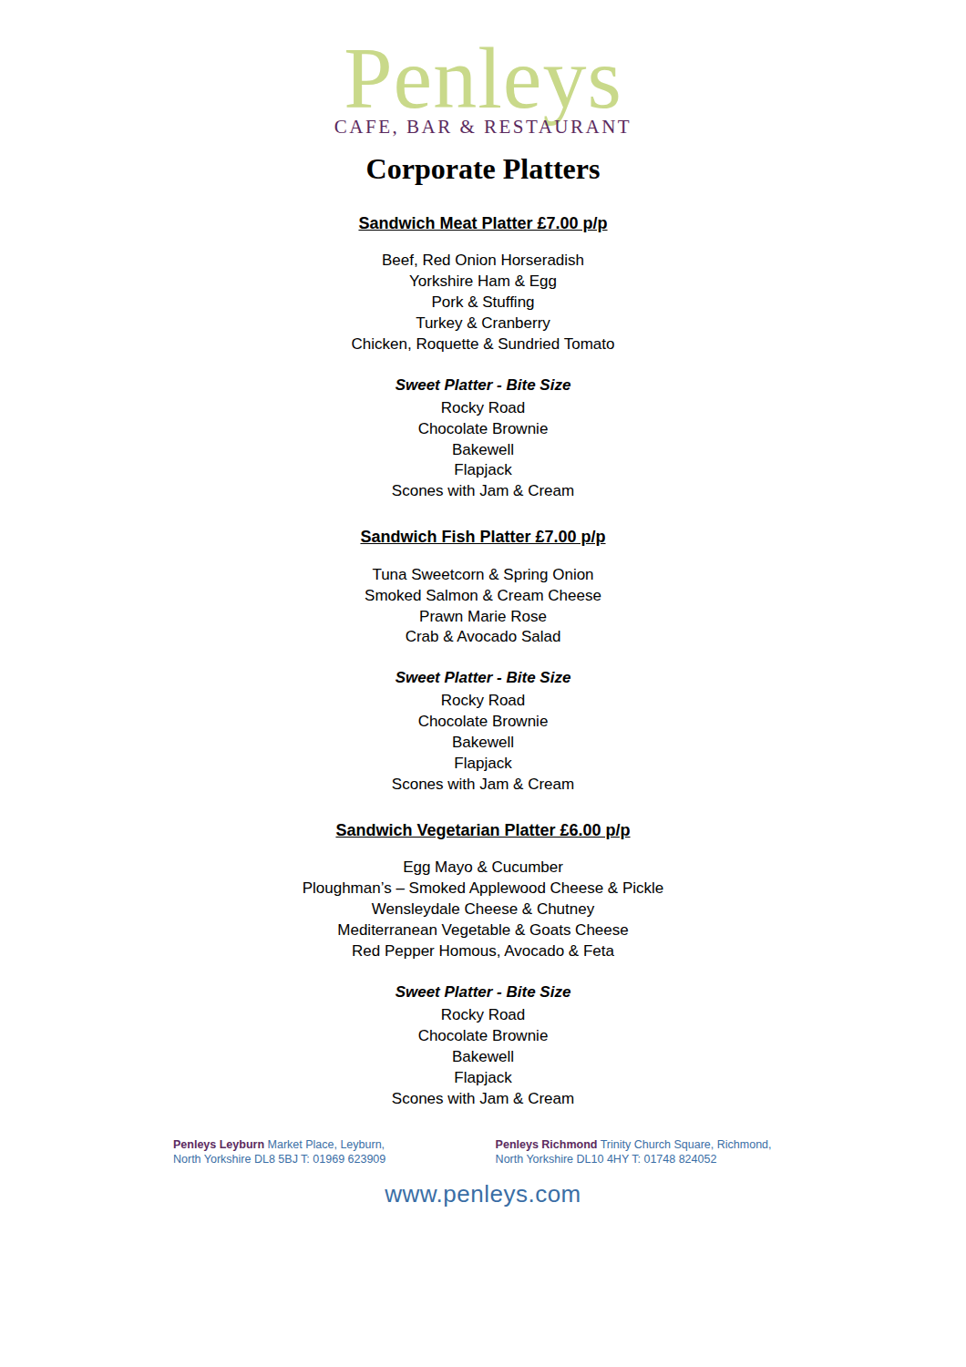Penleys Cafe, Bar & Restaurant
Corporate Platters
Sandwich Meat Platter £7.00 p/p
Beef, Red Onion Horseradish
Yorkshire Ham & Egg
Pork & Stuffing
Turkey & Cranberry
Chicken, Roquette & Sundried Tomato
Sweet Platter - Bite Size
Rocky Road
Chocolate Brownie
Bakewell
Flapjack
Scones with Jam & Cream
Sandwich Fish Platter £7.00 p/p
Tuna Sweetcorn & Spring Onion
Smoked Salmon & Cream Cheese
Prawn Marie Rose
Crab & Avocado Salad
Sweet Platter - Bite Size
Rocky Road
Chocolate Brownie
Bakewell
Flapjack
Scones with Jam & Cream
Sandwich Vegetarian Platter £6.00 p/p
Egg Mayo & Cucumber
Ploughman’s – Smoked Applewood Cheese & Pickle
Wensleydale Cheese & Chutney
Mediterranean Vegetable & Goats Cheese
Red Pepper Homous, Avocado & Feta
Sweet Platter - Bite Size
Rocky Road
Chocolate Brownie
Bakewell
Flapjack
Scones with Jam & Cream
Penleys Leyburn Market Place, Leyburn,
North Yorkshire DL8 5BJ T: 01969 623909
Penleys Richmond Trinity Church Square, Richmond,
North Yorkshire DL10 4HY T: 01748 824052
www.penleys.com